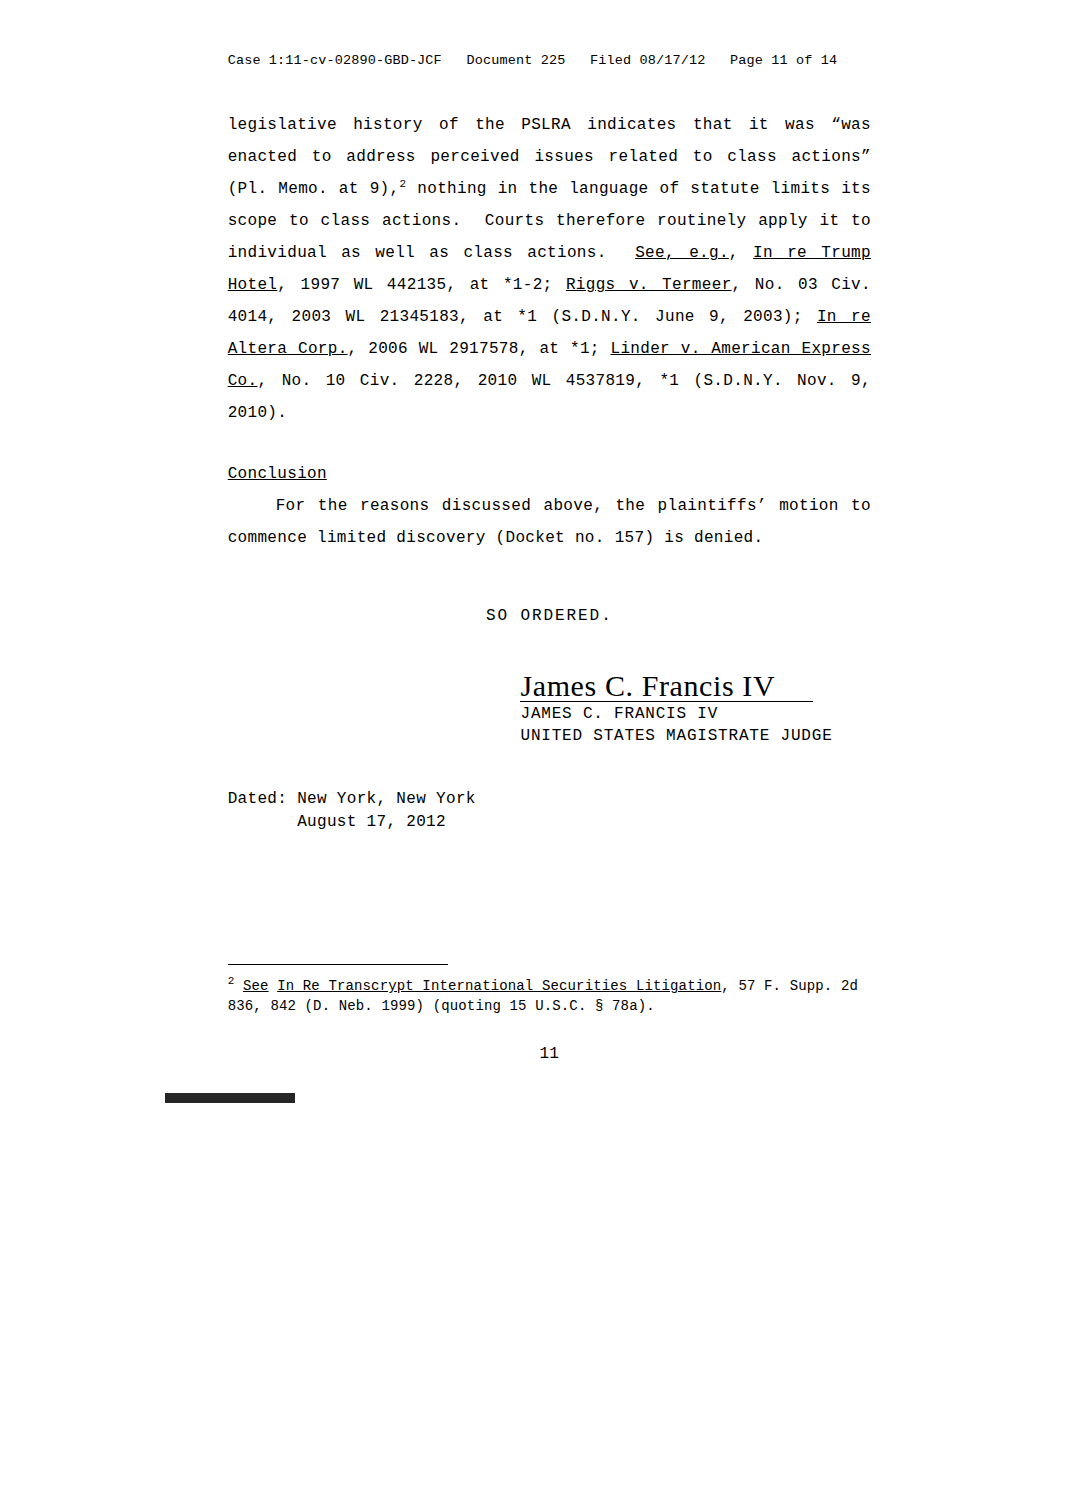Case 1:11-cv-02890-GBD-JCF Document 225 Filed 08/17/12 Page 11 of 14
legislative history of the PSLRA indicates that it was “was enacted to address perceived issues related to class actions” (Pl. Memo. at 9),2 nothing in the language of statute limits its scope to class actions. Courts therefore routinely apply it to individual as well as class actions. See, e.g., In re Trump Hotel, 1997 WL 442135, at *1-2; Riggs v. Termeer, No. 03 Civ. 4014, 2003 WL 21345183, at *1 (S.D.N.Y. June 9, 2003); In re Altera Corp., 2006 WL 2917578, at *1; Linder v. American Express Co., No. 10 Civ. 2228, 2010 WL 4537819, *1 (S.D.N.Y. Nov. 9, 2010).
Conclusion
For the reasons discussed above, the plaintiffs’ motion to commence limited discovery (Docket no. 157) is denied.
SO ORDERED.
James C. Francis IV
JAMES C. FRANCIS IV
UNITED STATES MAGISTRATE JUDGE
Dated: New York, New York
August 17, 2012
2 See In Re Transcrypt International Securities Litigation, 57 F. Supp. 2d 836, 842 (D. Neb. 1999) (quoting 15 U.S.C. § 78a).
11